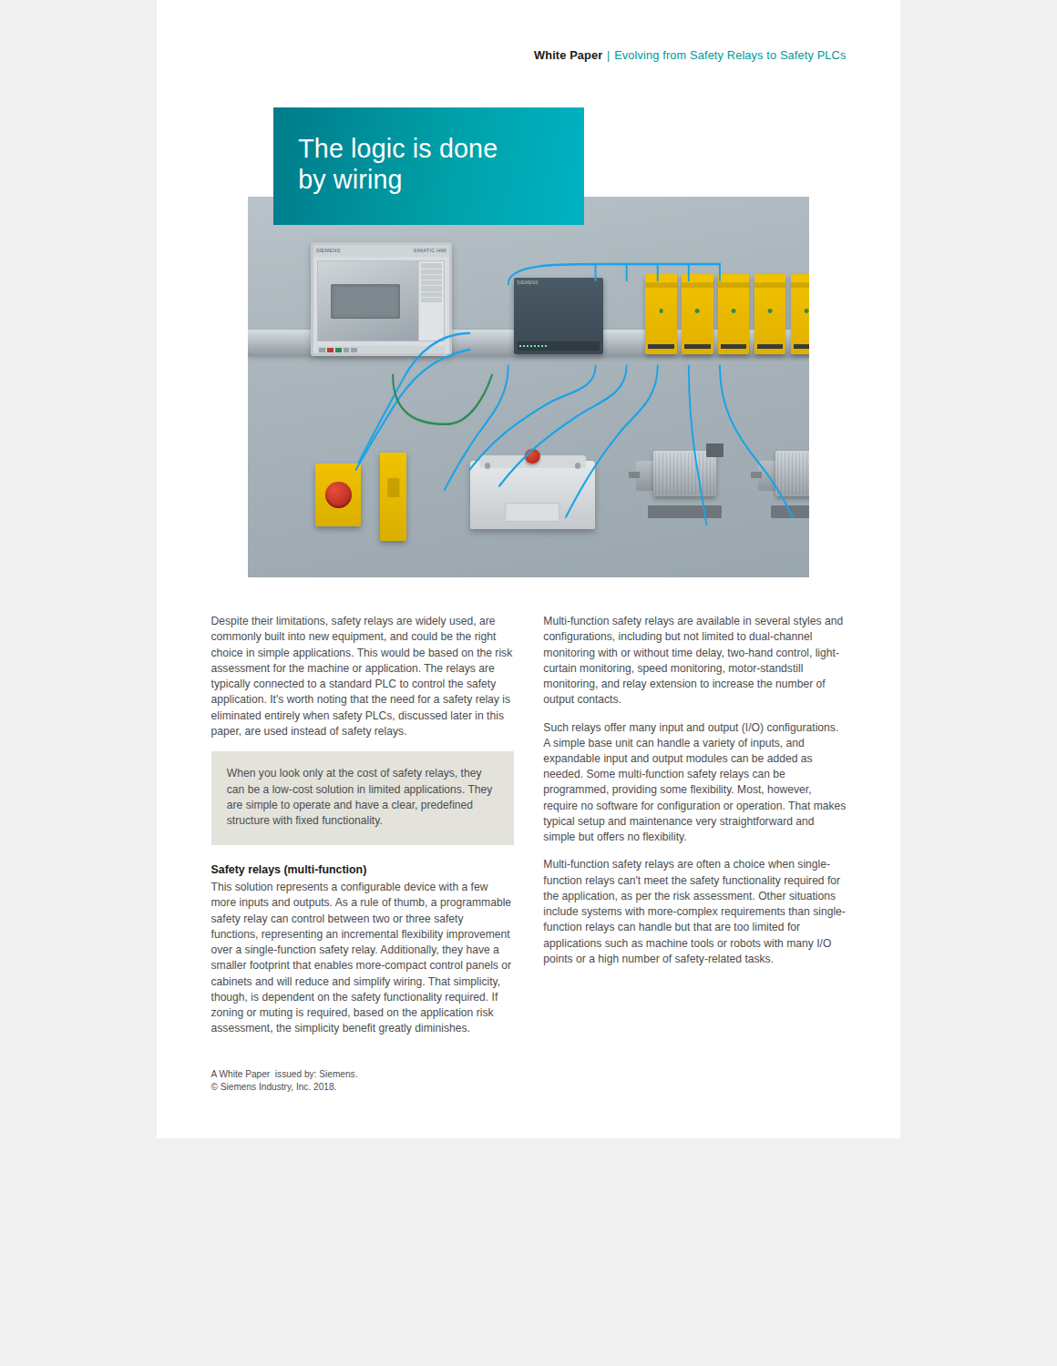White Paper | Evolving from Safety Relays to Safety PLCs
The logic is done
by wiring
SIEMENS SIMATIC HMI
SIEMENS
Despite their limitations, safety relays are widely used, are commonly built into new equipment, and could be the right choice in simple applications. This would be based on the risk assessment for the machine or application. The relays are typically connected to a standard PLC to control the safety application. It's worth noting that the need for a safety relay is eliminated entirely when safety PLCs, discussed later in this paper, are used instead of safety relays.
When you look only at the cost of safety relays, they can be a low-cost solution in limited applications. They are simple to operate and have a clear, predefined structure with fixed functionality.
Safety relays (multi-function)
This solution represents a configurable device with a few more inputs and outputs. As a rule of thumb, a programmable safety relay can control between two or three safety functions, representing an incremental flexibility improvement over a single-function safety relay. Additionally, they have a smaller footprint that enables more-compact control panels or cabinets and will reduce and simplify wiring. That simplicity, though, is dependent on the safety functionality required. If zoning or muting is required, based on the application risk assessment, the simplicity benefit greatly diminishes.
Multi-function safety relays are available in several styles and configurations, including but not limited to dual-channel monitoring with or without time delay, two-hand control, light-curtain monitoring, speed monitoring, motor-standstill monitoring, and relay extension to increase the number of output contacts.
Such relays offer many input and output (I/O) configurations. A simple base unit can handle a variety of inputs, and expandable input and output modules can be added as needed. Some multi-function safety relays can be programmed, providing some flexibility. Most, however, require no software for configuration or operation. That makes typical setup and maintenance very straightforward and simple but offers no flexibility.
Multi-function safety relays are often a choice when single-function relays can't meet the safety functionality required for the application, as per the risk assessment. Other situations include systems with more-complex requirements than single-function relays can handle but that are too limited for applications such as machine tools or robots with many I/O points or a high number of safety-related tasks.
A White Paper issued by: Siemens.
© Siemens Industry, Inc. 2018.